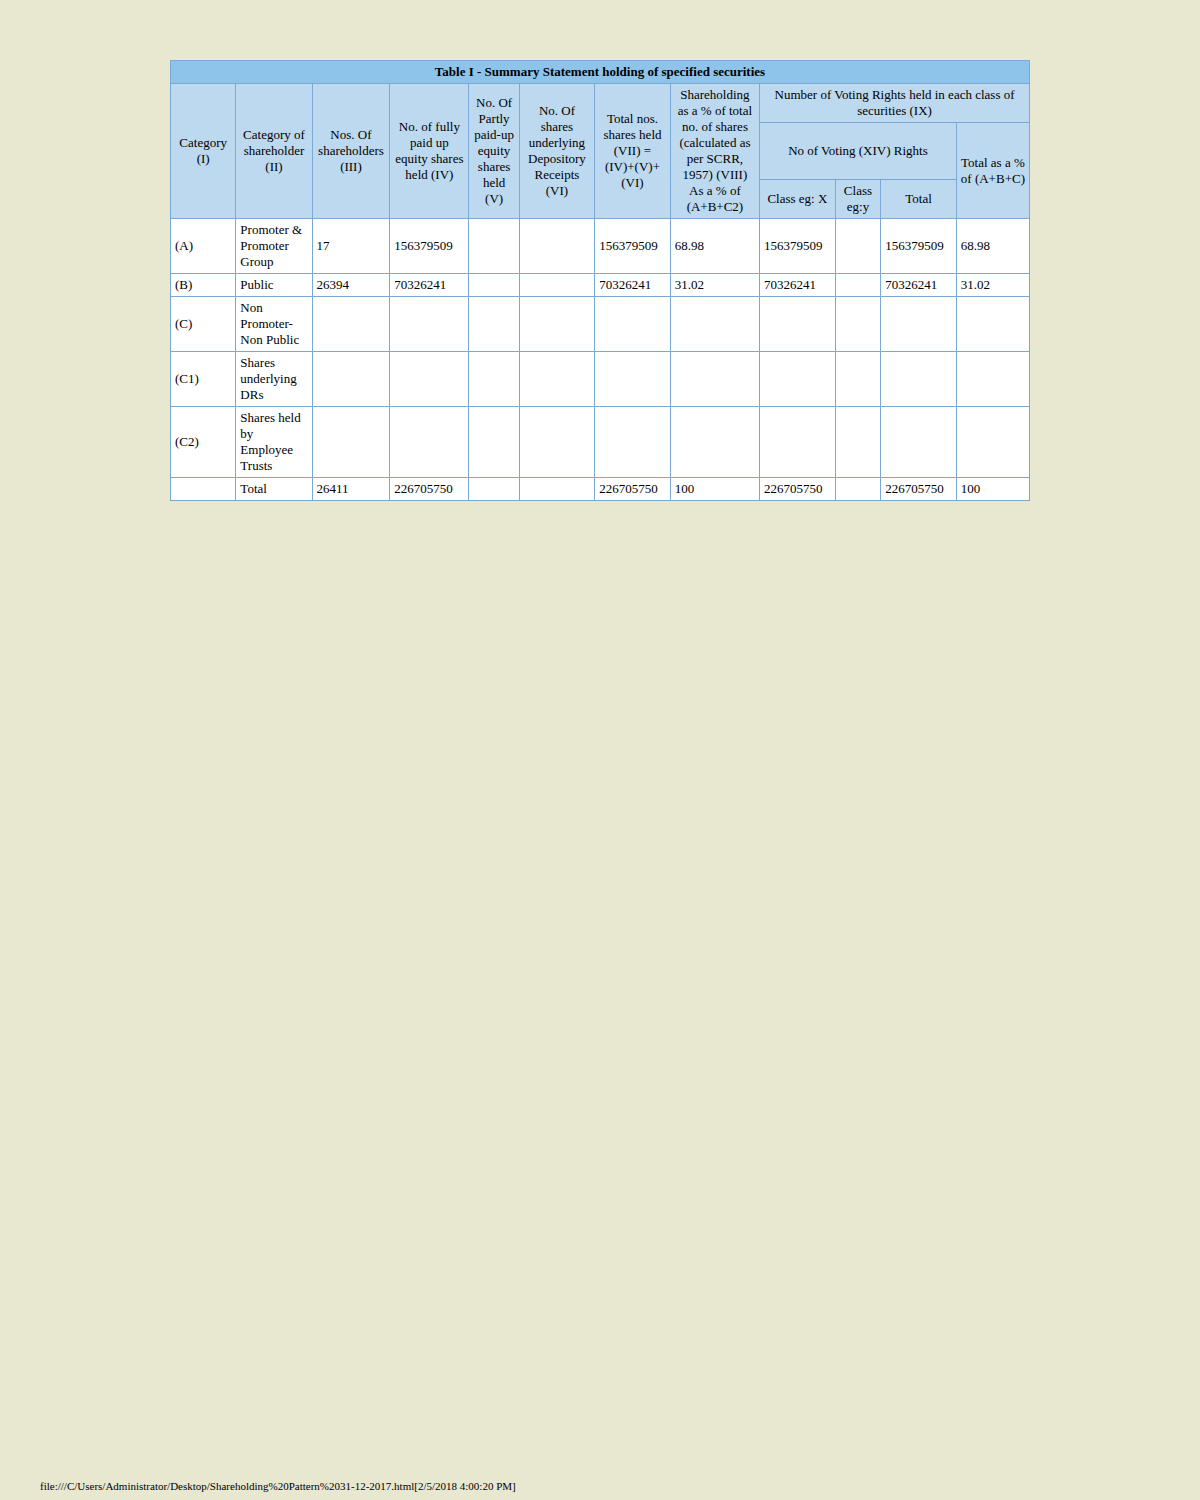| Table I - Summary Statement holding of specified securities |
| --- |
| Category (I) | Category of shareholder (II) | Nos. Of shareholders (III) | No. of fully paid up equity shares held (IV) | No. Of Partly paid-up equity shares held (V) | No. Of shares underlying Depository Receipts (VI) | Total nos. shares held (VII) = (IV)+(V)+ (VI) | Shareholding as a % of total no. of shares (calculated as per SCRR, 1957) (VIII) As a % of (A+B+C2) | Number of Voting Rights held in each class of securities (IX) |
| No of Voting (XIV) Rights | Total as a % of (A+B+C) |
| Class eg: X | Class eg:y | Total |
| (A) | Promoter & Promoter Group | 17 | 156379509 | | | 156379509 | 68.98 | 156379509 | | 156379509 | 68.98 |
| (B) | Public | 26394 | 70326241 | | | 70326241 | 31.02 | 70326241 | | 70326241 | 31.02 |
| (C) | Non Promoter-Non Public | | | | | | | | | | |
| (C1) | Shares underlying DRs | | | | | | | | | | |
| (C2) | Shares held by Employee Trusts | | | | | | | | | | |
| | Total | 26411 | 226705750 | | | 226705750 | 100 | 226705750 | | 226705750 | 100 |
file:///C/Users/Administrator/Desktop/Shareholding%20Pattern%2031-12-2017.html[2/5/2018 4:00:20 PM]